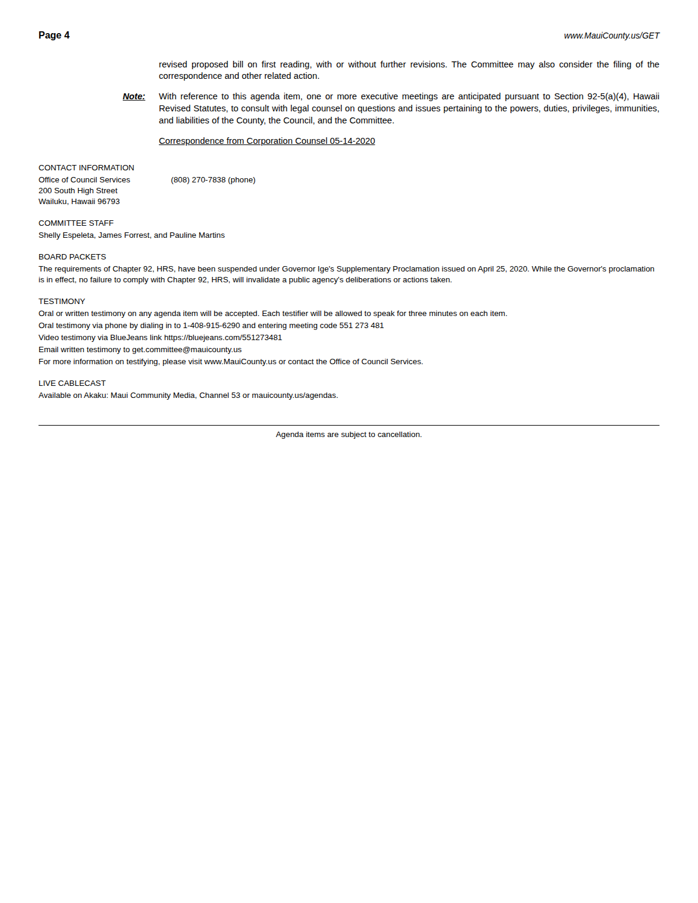Page 4 www.MauiCounty.us/GET
revised proposed bill on first reading, with or without further revisions. The Committee may also consider the filing of the correspondence and other related action.
Note: With reference to this agenda item, one or more executive meetings are anticipated pursuant to Section 92-5(a)(4), Hawaii Revised Statutes, to consult with legal counsel on questions and issues pertaining to the powers, duties, privileges, immunities, and liabilities of the County, the Council, and the Committee.
Correspondence from Corporation Counsel 05-14-2020
CONTACT INFORMATION
Office of Council Services
(808) 270-7838 (phone)
200 South High Street
Wailuku, Hawaii 96793
COMMITTEE STAFF
Shelly Espeleta, James Forrest, and Pauline Martins
BOARD PACKETS
The requirements of Chapter 92, HRS, have been suspended under Governor Ige's Supplementary Proclamation issued on April 25, 2020. While the Governor's proclamation is in effect, no failure to comply with Chapter 92, HRS, will invalidate a public agency's deliberations or actions taken.
TESTIMONY
Oral or written testimony on any agenda item will be accepted. Each testifier will be allowed to speak for three minutes on each item.
Oral testimony via phone by dialing in to 1-408-915-6290 and entering meeting code 551 273 481
Video testimony via BlueJeans link https://bluejeans.com/551273481
Email written testimony to get.committee@mauicounty.us
For more information on testifying, please visit www.MauiCounty.us or contact the Office of Council Services.
LIVE CABLECAST
Available on Akaku: Maui Community Media, Channel 53 or mauicounty.us/agendas.
Agenda items are subject to cancellation.